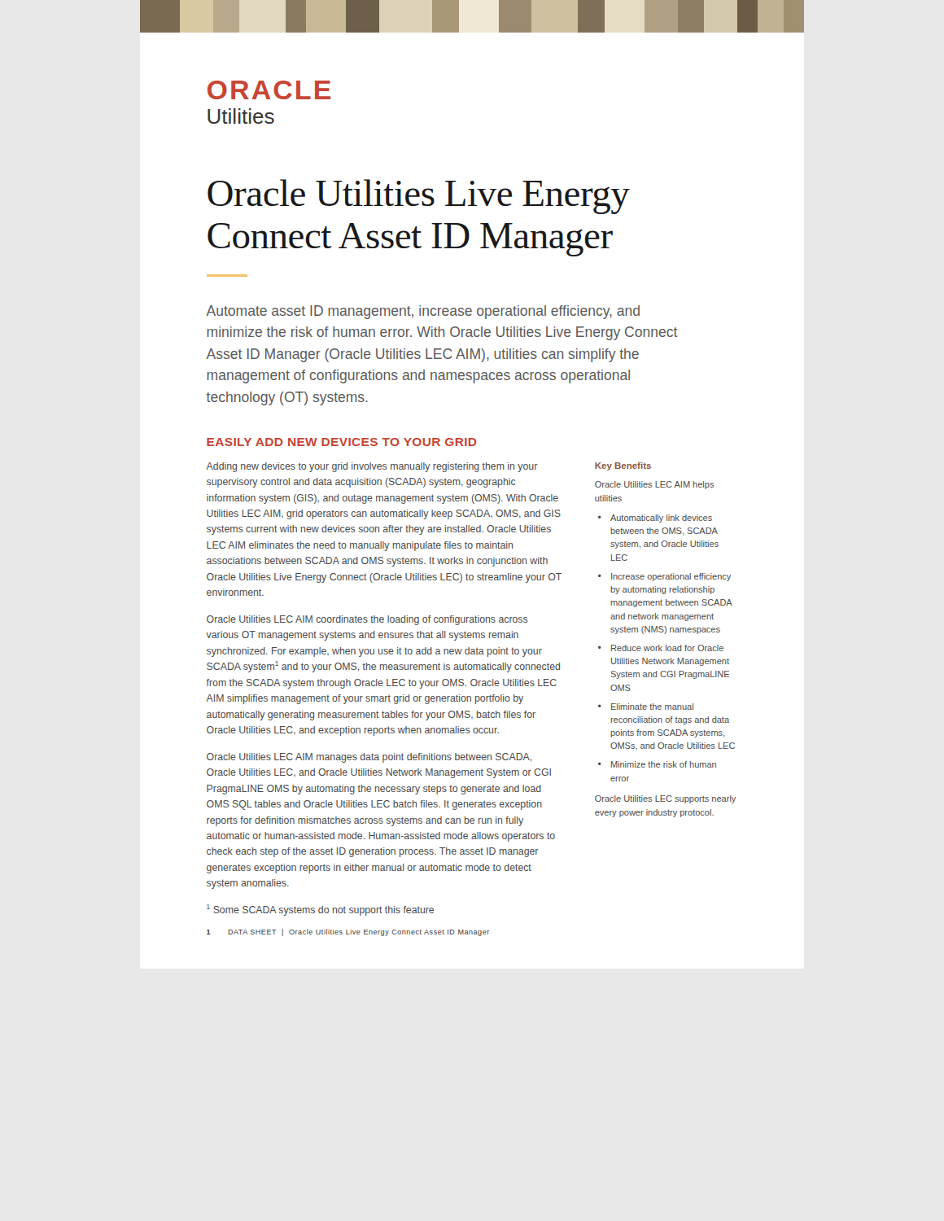ORACLE
Utilities
Oracle Utilities Live Energy
Connect Asset ID Manager
Automate asset ID management, increase operational efficiency, and minimize the risk of human error. With Oracle Utilities Live Energy Connect Asset ID Manager (Oracle Utilities LEC AIM), utilities can simplify the management of configurations and namespaces across operational technology (OT) systems.
Easily add new devices to your grid
Adding new devices to your grid involves manually registering them in your supervisory control and data acquisition (SCADA) system, geographic information system (GIS), and outage management system (OMS). With Oracle Utilities LEC AIM, grid operators can automatically keep SCADA, OMS, and GIS systems current with new devices soon after they are installed. Oracle Utilities LEC AIM eliminates the need to manually manipulate files to maintain associations between SCADA and OMS systems. It works in conjunction with Oracle Utilities Live Energy Connect (Oracle Utilities LEC) to streamline your OT environment.
Oracle Utilities LEC AIM coordinates the loading of configurations across various OT management systems and ensures that all systems remain synchronized. For example, when you use it to add a new data point to your SCADA system1 and to your OMS, the measurement is automatically connected from the SCADA system through Oracle LEC to your OMS. Oracle Utilities LEC AIM simplifies management of your smart grid or generation portfolio by automatically generating measurement tables for your OMS, batch files for Oracle Utilities LEC, and exception reports when anomalies occur.
Oracle Utilities LEC AIM manages data point definitions between SCADA, Oracle Utilities LEC, and Oracle Utilities Network Management System or CGI PragmaLINE OMS by automating the necessary steps to generate and load OMS SQL tables and Oracle Utilities LEC batch files. It generates exception reports for definition mismatches across systems and can be run in fully automatic or human-assisted mode. Human-assisted mode allows operators to check each step of the asset ID generation process. The asset ID manager generates exception reports in either manual or automatic mode to detect system anomalies.
1 Some SCADA systems do not support this feature
Key Benefits
Oracle Utilities LEC AIM helps utilities
Automatically link devices between the OMS, SCADA system, and Oracle Utilities LEC
Increase operational efficiency by automating relationship management between SCADA and network management system (NMS) namespaces
Reduce work load for Oracle Utilities Network Management System and CGI PragmaLINE OMS
Eliminate the manual reconciliation of tags and data points from SCADA systems, OMSs, and Oracle Utilities LEC
Minimize the risk of human error
Oracle Utilities LEC supports nearly every power industry protocol.
1 DATA SHEET | Oracle Utilities Live Energy Connect Asset ID Manager